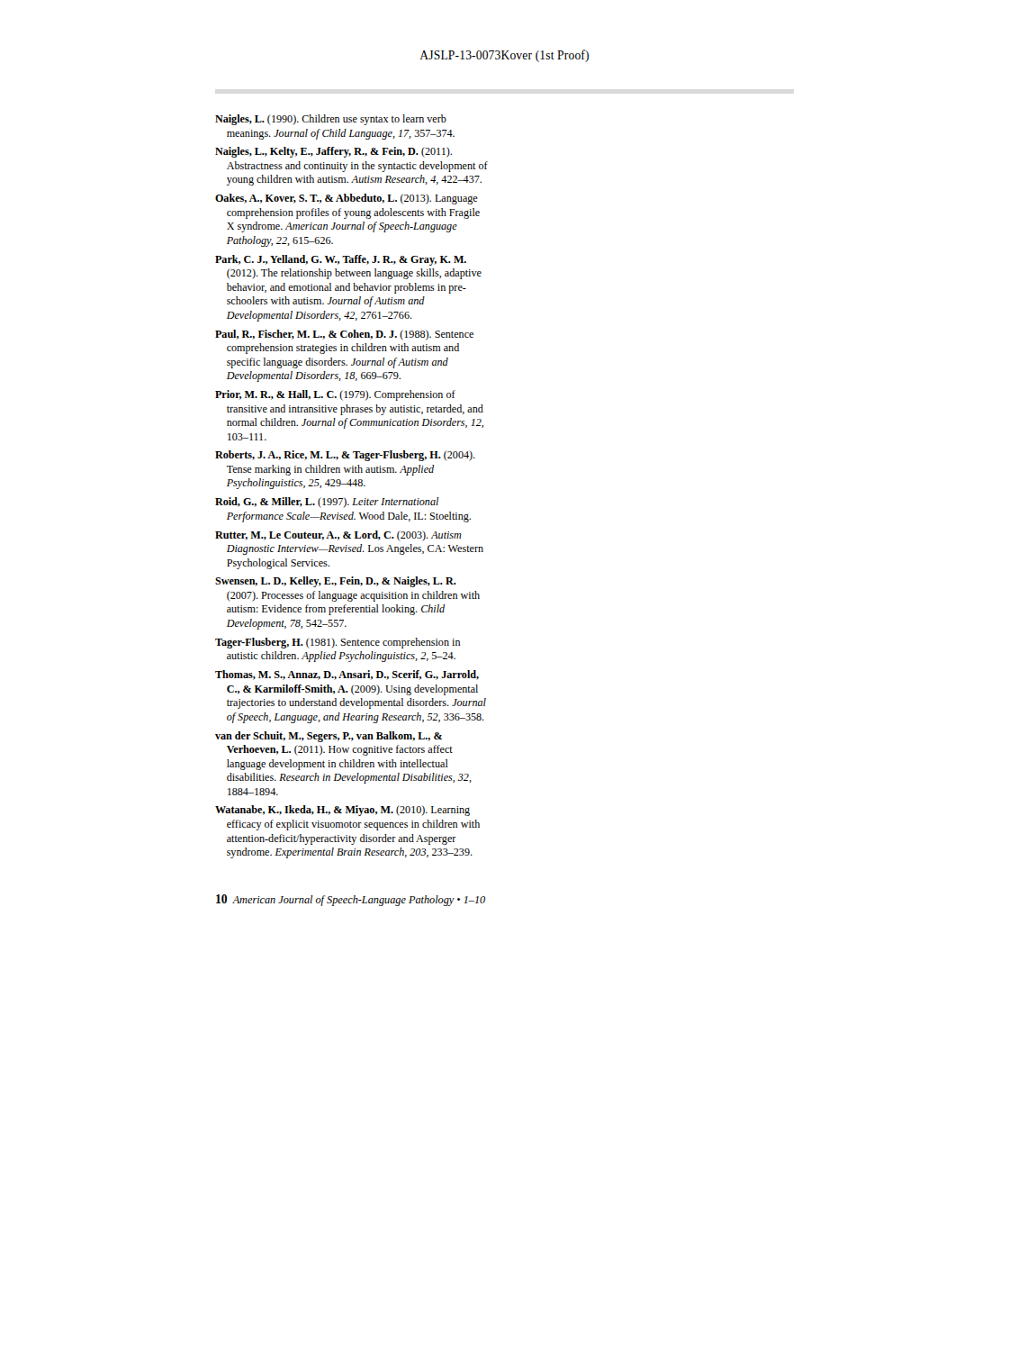AJSLP-13-0073Kover (1st Proof)
Naigles, L. (1990). Children use syntax to learn verb meanings. Journal of Child Language, 17, 357–374.
Naigles, L., Kelty, E., Jaffery, R., & Fein, D. (2011). Abstractness and continuity in the syntactic development of young children with autism. Autism Research, 4, 422–437.
Oakes, A., Kover, S. T., & Abbeduto, L. (2013). Language comprehension profiles of young adolescents with Fragile X syndrome. American Journal of Speech-Language Pathology, 22, 615–626.
Park, C. J., Yelland, G. W., Taffe, J. R., & Gray, K. M. (2012). The relationship between language skills, adaptive behavior, and emotional and behavior problems in pre-schoolers with autism. Journal of Autism and Developmental Disorders, 42, 2761–2766.
Paul, R., Fischer, M. L., & Cohen, D. J. (1988). Sentence comprehension strategies in children with autism and specific language disorders. Journal of Autism and Developmental Disorders, 18, 669–679.
Prior, M. R., & Hall, L. C. (1979). Comprehension of transitive and intransitive phrases by autistic, retarded, and normal children. Journal of Communication Disorders, 12, 103–111.
Roberts, J. A., Rice, M. L., & Tager-Flusberg, H. (2004). Tense marking in children with autism. Applied Psycholinguistics, 25, 429–448.
Roid, G., & Miller, L. (1997). Leiter International Performance Scale—Revised. Wood Dale, IL: Stoelting.
Rutter, M., Le Couteur, A., & Lord, C. (2003). Autism Diagnostic Interview—Revised. Los Angeles, CA: Western Psychological Services.
Swensen, L. D., Kelley, E., Fein, D., & Naigles, L. R. (2007). Processes of language acquisition in children with autism: Evidence from preferential looking. Child Development, 78, 542–557.
Tager-Flusberg, H. (1981). Sentence comprehension in autistic children. Applied Psycholinguistics, 2, 5–24.
Thomas, M. S., Annaz, D., Ansari, D., Scerif, G., Jarrold, C., & Karmiloff-Smith, A. (2009). Using developmental trajectories to understand developmental disorders. Journal of Speech, Language, and Hearing Research, 52, 336–358.
van der Schuit, M., Segers, P., van Balkom, L., & Verhoeven, L. (2011). How cognitive factors affect language development in children with intellectual disabilities. Research in Developmental Disabilities, 32, 1884–1894.
Watanabe, K., Ikeda, H., & Miyao, M. (2010). Learning efficacy of explicit visuomotor sequences in children with attention-deficit/hyperactivity disorder and Asperger syndrome. Experimental Brain Research, 203, 233–239.
10 American Journal of Speech-Language Pathology • 1–10